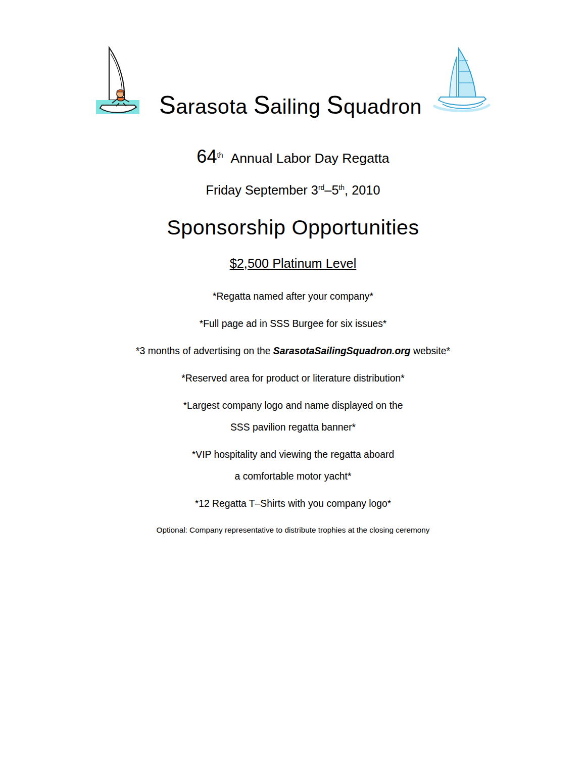Sarasota Sailing Squadron
64th Annual Labor Day Regatta
Friday September 3rd–5th, 2010
Sponsorship Opportunities
$2,500 Platinum Level
*Regatta named after your company*
*Full page ad in SSS Burgee for six issues*
*3 months of advertising on the SarasotaSailingSquadron.org website*
*Reserved area for product or literature distribution*
*Largest company logo and name displayed on the SSS pavilion regatta banner*
*VIP hospitality and viewing the regatta aboard a comfortable motor yacht*
*12 Regatta T–Shirts with you company logo*
Optional: Company representative to distribute trophies at the closing ceremony